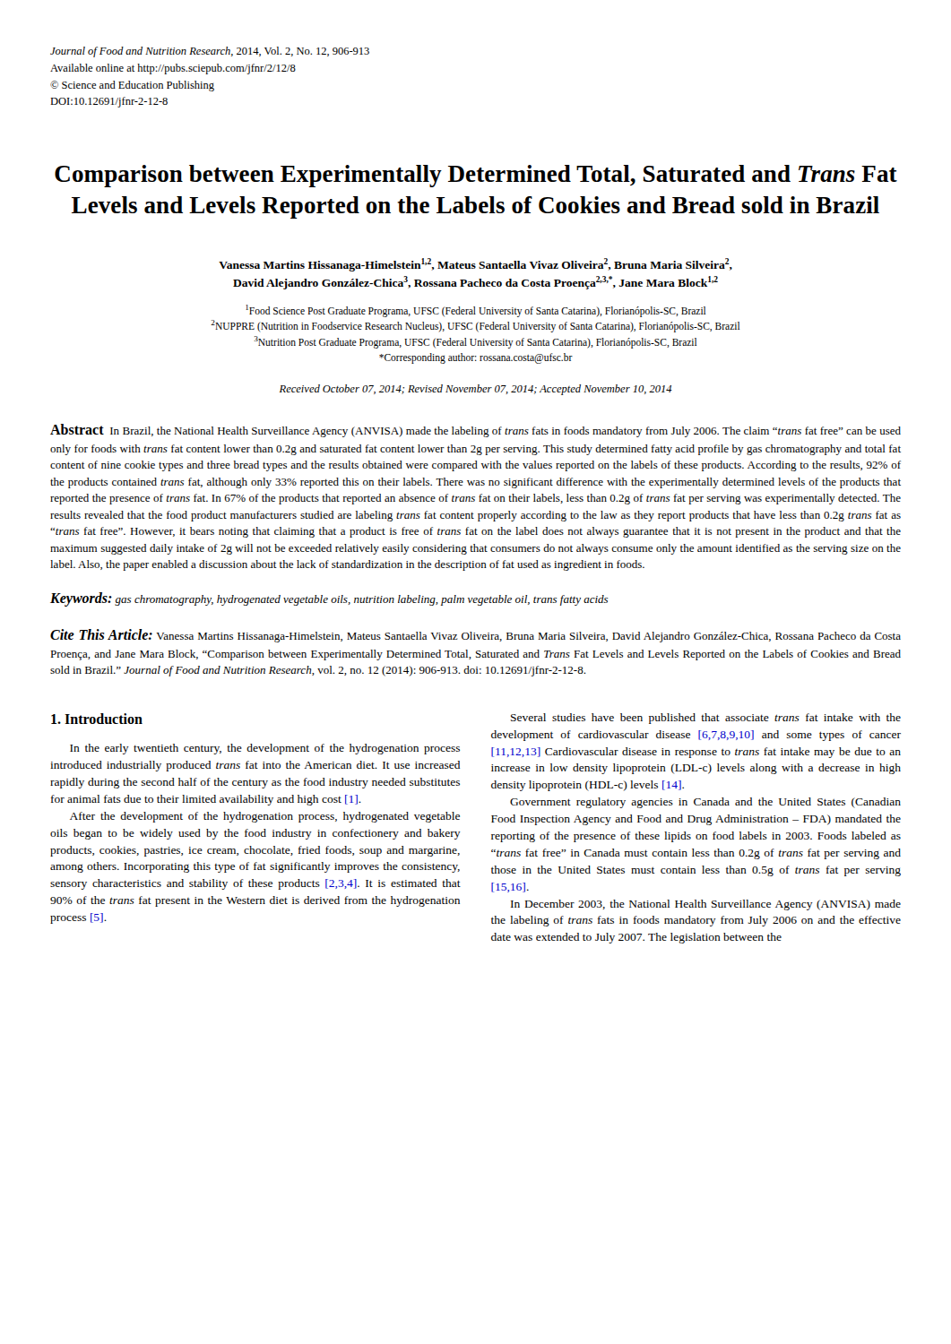Journal of Food and Nutrition Research, 2014, Vol. 2, No. 12, 906-913
Available online at http://pubs.sciepub.com/jfnr/2/12/8
© Science and Education Publishing
DOI:10.12691/jfnr-2-12-8
Comparison between Experimentally Determined Total, Saturated and Trans Fat Levels and Levels Reported on the Labels of Cookies and Bread sold in Brazil
Vanessa Martins Hissanaga-Himelstein1,2, Mateus Santaella Vivaz Oliveira2, Bruna Maria Silveira2,
David Alejandro González-Chica3, Rossana Pacheco da Costa Proença2,3,*, Jane Mara Block1,2
1Food Science Post Graduate Programa, UFSC (Federal University of Santa Catarina), Florianópolis-SC, Brazil
2NUPPRE (Nutrition in Foodservice Research Nucleus), UFSC (Federal University of Santa Catarina), Florianópolis-SC, Brazil
3Nutrition Post Graduate Programa, UFSC (Federal University of Santa Catarina), Florianópolis-SC, Brazil
*Corresponding author: rossana.costa@ufsc.br
Received October 07, 2014; Revised November 07, 2014; Accepted November 10, 2014
Abstract In Brazil, the National Health Surveillance Agency (ANVISA) made the labeling of trans fats in foods mandatory from July 2006. The claim “trans fat free” can be used only for foods with trans fat content lower than 0.2g and saturated fat content lower than 2g per serving. This study determined fatty acid profile by gas chromatography and total fat content of nine cookie types and three bread types and the results obtained were compared with the values reported on the labels of these products. According to the results, 92% of the products contained trans fat, although only 33% reported this on their labels. There was no significant difference with the experimentally determined levels of the products that reported the presence of trans fat. In 67% of the products that reported an absence of trans fat on their labels, less than 0.2g of trans fat per serving was experimentally detected. The results revealed that the food product manufacturers studied are labeling trans fat content properly according to the law as they report products that have less than 0.2g trans fat as “trans fat free”. However, it bears noting that claiming that a product is free of trans fat on the label does not always guarantee that it is not present in the product and that the maximum suggested daily intake of 2g will not be exceeded relatively easily considering that consumers do not always consume only the amount identified as the serving size on the label. Also, the paper enabled a discussion about the lack of standardization in the description of fat used as ingredient in foods.
Keywords: gas chromatography, hydrogenated vegetable oils, nutrition labeling, palm vegetable oil, trans fatty acids
Cite This Article: Vanessa Martins Hissanaga-Himelstein, Mateus Santaella Vivaz Oliveira, Bruna Maria Silveira, David Alejandro González-Chica, Rossana Pacheco da Costa Proença, and Jane Mara Block, “Comparison between Experimentally Determined Total, Saturated and Trans Fat Levels and Levels Reported on the Labels of Cookies and Bread sold in Brazil.” Journal of Food and Nutrition Research, vol. 2, no. 12 (2014): 906-913. doi: 10.12691/jfnr-2-12-8.
1. Introduction
In the early twentieth century, the development of the hydrogenation process introduced industrially produced trans fat into the American diet. It use increased rapidly during the second half of the century as the food industry needed substitutes for animal fats due to their limited availability and high cost [1].
After the development of the hydrogenation process, hydrogenated vegetable oils began to be widely used by the food industry in confectionery and bakery products, cookies, pastries, ice cream, chocolate, fried foods, soup and margarine, among others. Incorporating this type of fat significantly improves the consistency, sensory characteristics and stability of these products [2,3,4]. It is estimated that 90% of the trans fat present in the Western diet is derived from the hydrogenation process [5].
Several studies have been published that associate trans fat intake with the development of cardiovascular disease [6,7,8,9,10] and some types of cancer [11,12,13] Cardiovascular disease in response to trans fat intake may be due to an increase in low density lipoprotein (LDL-c) levels along with a decrease in high density lipoprotein (HDL-c) levels [14].
Government regulatory agencies in Canada and the United States (Canadian Food Inspection Agency and Food and Drug Administration – FDA) mandated the reporting of the presence of these lipids on food labels in 2003. Foods labeled as “trans fat free” in Canada must contain less than 0.2g of trans fat per serving and those in the United States must contain less than 0.5g of trans fat per serving [15,16].
In December 2003, the National Health Surveillance Agency (ANVISA) made the labeling of trans fats in foods mandatory from July 2006 on and the effective date was extended to July 2007. The legislation between the